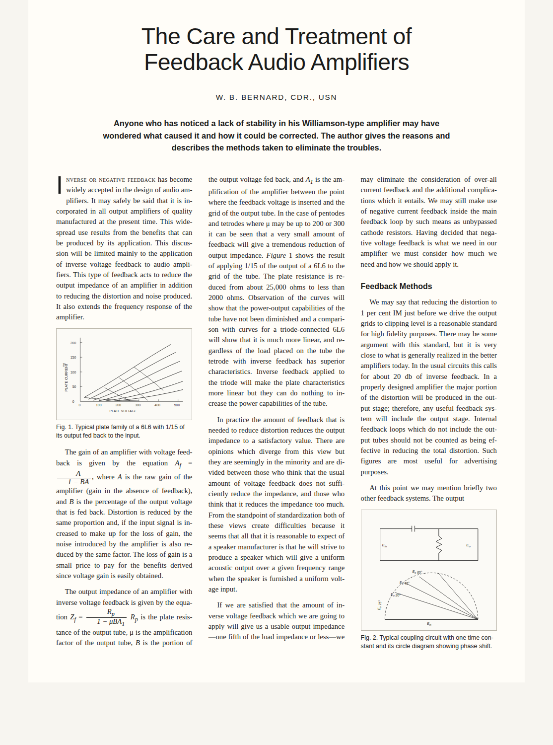The Care and Treatment of
Feedback Audio Amplifiers
W. B. BERNARD, CDR., USN
Anyone who has noticed a lack of stability in his Williamson-type amplifier may have wondered what caused it and how it could be corrected. The author gives the reasons and describes the methods taken to eliminate the troubles.
Inverse or negative feedback has become widely accepted in the design of audio amplifiers. It may safely be said that it is incorporated in all output amplifiers of quality manufactured at the present time. This widespread use results from the benefits that can be produced by its application. This discussion will be limited mainly to the application of inverse voltage feedback to audio amplifiers. This type of feedback acts to reduce the output impedance of an amplifier in addition to reducing the distortion and noise produced. It also extends the frequency response of the amplifier.
0 50 100 150 200 0 100 200 300 400 500 PLATE VOLTAGE PLATE CURRENT mo
Fig. 1. Typical plate family of a 6L6 with 1/15 of its output fed back to the input.
The gain of an amplifier with voltage feedback is given by the equation Af = A 1 − BA, where A is the raw gain of the amplifier (gain in the absence of feedback), and B is the percentage of the output voltage that is fed back. Distortion is reduced by the same proportion and, if the input signal is increased to make up for the loss of gain, the noise introduced by the amplifier is also reduced by the same factor. The loss of gain is a small price to pay for the benefits derived since voltage gain is easily obtained.
The output impedance of an amplifier with inverse voltage feedback is given by the equation Zf = Rp 1 − μBA1 Rp is the plate resistance of the output tube, μ is the amplification factor of the output tube, B is the portion of the output voltage fed back, and A1 is the amplification of the amplifier between the point where the feedback voltage is inserted and the grid of the output tube. In the case of pentodes and tetrodes where μ may be up to 200 or 300 it can be seen that a very small amount of feedback will give a tremendous reduction of output impedance. Figure 1 shows the result of applying 1/15 of the output of a 6L6 to the grid of the tube. The plate resistance is reduced from about 25,000 ohms to less than 2000 ohms. Observation of the curves will show that the power-output capabilities of the tube have not been diminished and a comparison with curves for a triode-connected 6L6 will show that it is much more linear, and regardless of the load placed on the tube the tetrode with inverse feedback has superior characteristics. Inverse feedback applied to the triode will make the plate characteristics more linear but they can do nothing to increase the power capabilities of the tube.
In practice the amount of feedback that is needed to reduce distortion reduces the output impedance to a satisfactory value. There are opinions which diverge from this view but they are seemingly in the minority and are divided between those who think that the usual amount of voltage feedback does not sufficiently reduce the impedance, and those who think that it reduces the impedance too much. From the standpoint of standardization both of these views create difficulties because it seems that all that it is reasonable to expect of a speaker manufacturer is that he will strive to produce a speaker which will give a uniform acoustic output over a given frequency range when the speaker is furnished a uniform voltage input.
If we are satisfied that the amount of inverse voltage feedback which we are going to apply will give us a usable output impedance—one fifth of the load impedance or less—we may eliminate the consideration of over-all current feedback and the additional complications which it entails. We may still make use of negative current feedback inside the main feedback loop by such means as unbypassed cathode resistors. Having decided that negative voltage feedback is what we need in our amplifier we must consider how much we need and how we should apply it.
Feedback Methods
We may say that reducing the distortion to 1 per cent IM just before we drive the output grids to clipping level is a reasonable standard for high fidelity purposes. There may be some argument with this standard, but it is very close to what is generally realized in the better amplifiers today. In the usual circuits this calls for about 20 db of inverse feedback. In a properly designed amplifier the major portion of the distortion will be produced in the output stage; therefore, any useful feedback system will include the output stage. Internal feedback loops which do not include the output tubes should not be counted as being effective in reducing the total distortion. Such figures are most useful for advertising purposes.
At this point we may mention briefly two other feedback systems. The output
Ein Eo Eo 60° Eo 45° Eo 30° Eo 75° Ein
Fig. 2. Typical coupling circuit with one time constant and its circle diagram showing phase shift.